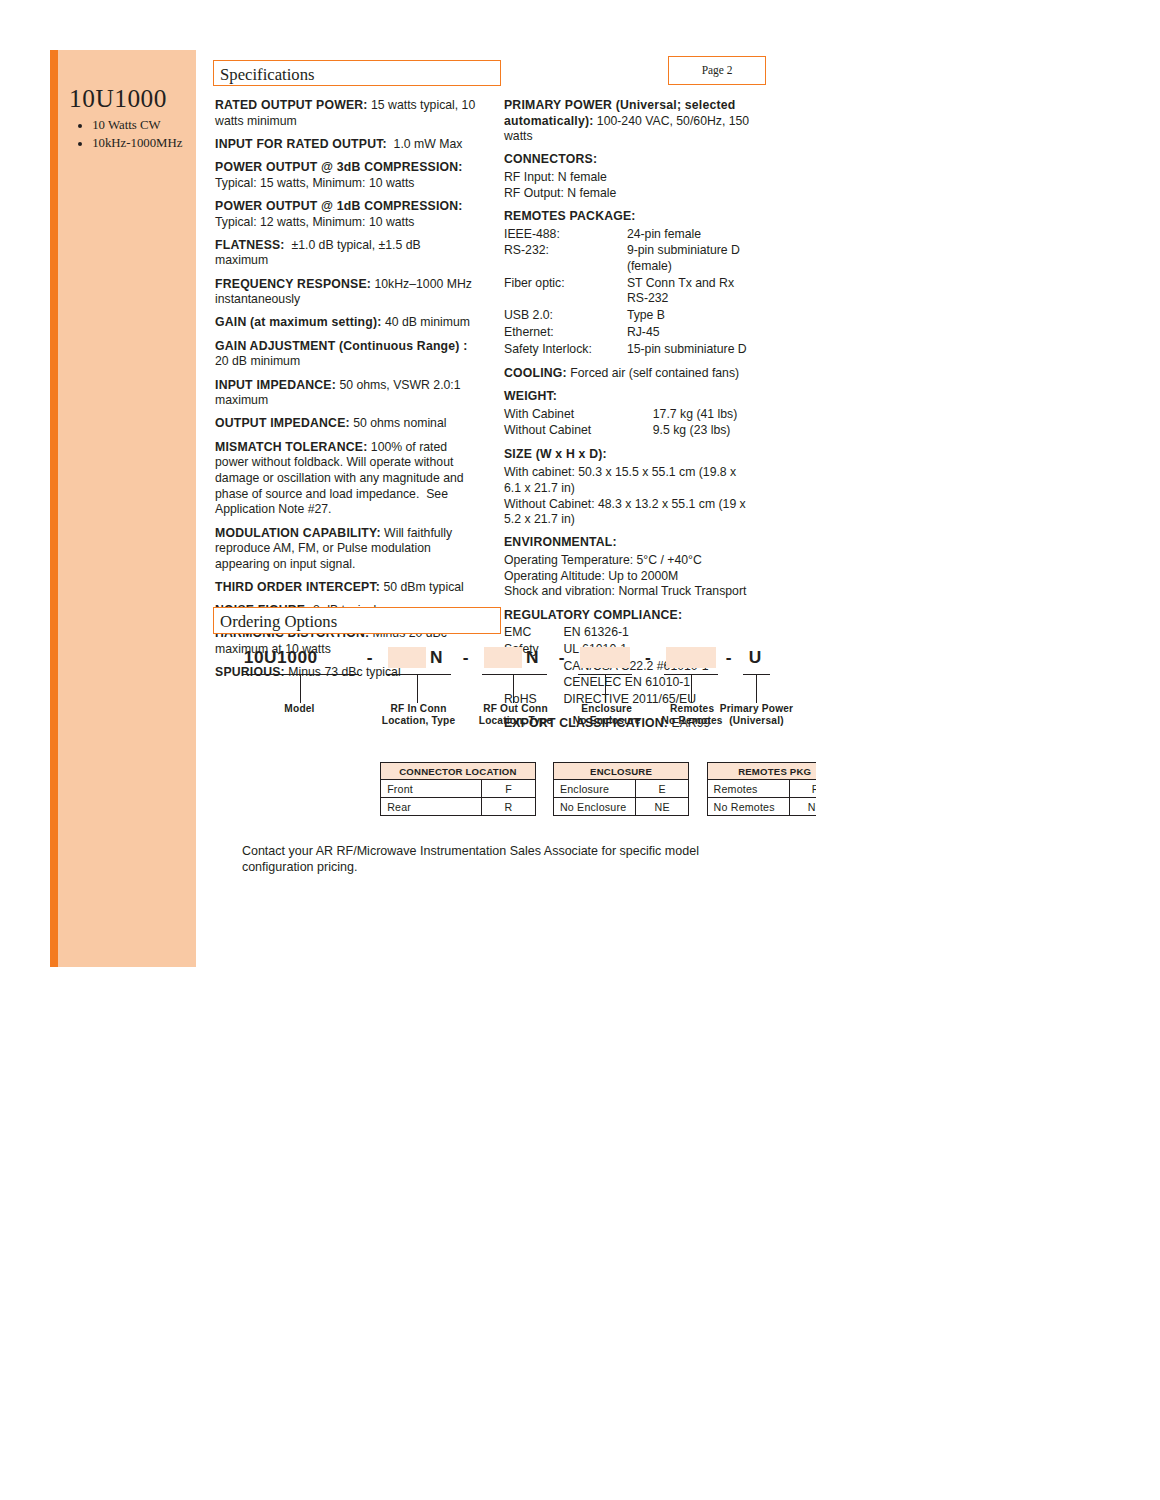10U1000
10 Watts CW
10kHz-1000MHz
Page 2
Specifications
RATED OUTPUT POWER: 15 watts typical, 10 watts minimum
INPUT FOR RATED OUTPUT: 1.0 mW Max
POWER OUTPUT @ 3dB COMPRESSION:
Typical: 15 watts, Minimum: 10 watts
POWER OUTPUT @ 1dB COMPRESSION:
Typical: 12 watts, Minimum: 10 watts
FLATNESS: ±1.0 dB typical, ±1.5 dB maximum
FREQUENCY RESPONSE: 10kHz–1000 MHz instantaneously
GAIN (at maximum setting): 40 dB minimum
GAIN ADJUSTMENT (Continuous Range) : 20 dB minimum
INPUT IMPEDANCE: 50 ohms, VSWR 2.0:1 maximum
OUTPUT IMPEDANCE: 50 ohms nominal
MISMATCH TOLERANCE: 100% of rated power without foldback. Will operate without damage or oscillation with any magnitude and phase of source and load impedance. See Application Note #27.
MODULATION CAPABILITY: Will faithfully reproduce AM, FM, or Pulse modulation appearing on input signal.
THIRD ORDER INTERCEPT: 50 dBm typical
NOISE FIGURE: 8 dB typical
HARMONIC DISTORTION: Minus 20 dBc maximum at 10 watts
SPURIOUS: Minus 73 dBc typical
PRIMARY POWER (Universal; selected automatically): 100-240 VAC, 50/60Hz, 150 watts
CONNECTORS:
RF Input: N female
RF Output: N female
REMOTES PACKAGE:
IEEE-488: 24-pin female RS-232: 9-pin subminiature D (female) Fiber optic: ST Conn Tx and Rx RS-232 USB 2.0: Type B Ethernet: RJ-45 Safety Interlock: 15-pin subminiature D
COOLING: Forced air (self contained fans)
WEIGHT:
With Cabinet 17.7 kg (41 lbs) Without Cabinet 9.5 kg (23 lbs)
SIZE (W x H x D):
With cabinet: 50.3 x 15.5 x 55.1 cm (19.8 x 6.1 x 21.7 in)
Without Cabinet: 48.3 x 13.2 x 55.1 cm (19 x 5.2 x 21.7 in)
ENVIRONMENTAL:
Operating Temperature: 5°C / +40°C
Operating Altitude: Up to 2000M
Shock and vibration: Normal Truck Transport
REGULATORY COMPLIANCE:
EMC EN 61326-1 Safety UL 61010-1 CAN/CSA C22.2 #61010-1 CENELEC EN 61010-1 RoHS DIRECTIVE 2011/65/EU
EXPORT CLASSIFICATION: EAR99
Ordering Options
10U1000
Model
-
N
RF In Conn
Location, Type
-
N
RF Out Conn
Location, Type
-
Enclosure
No Enclosure
-
Remotes
No Remotes
-
U
Primary Power
(Universal)
| CONNECTOR LOCATION |
| --- |
| Front | F |
| Rear | R |
| ENCLOSURE |
| --- |
| Enclosure | E |
| No Enclosure | NE |
| REMOTES PKG |
| --- |
| Remotes | R |
| No Remotes | NR |
Contact your AR RF/Microwave Instrumentation Sales Associate for specific model configuration pricing.